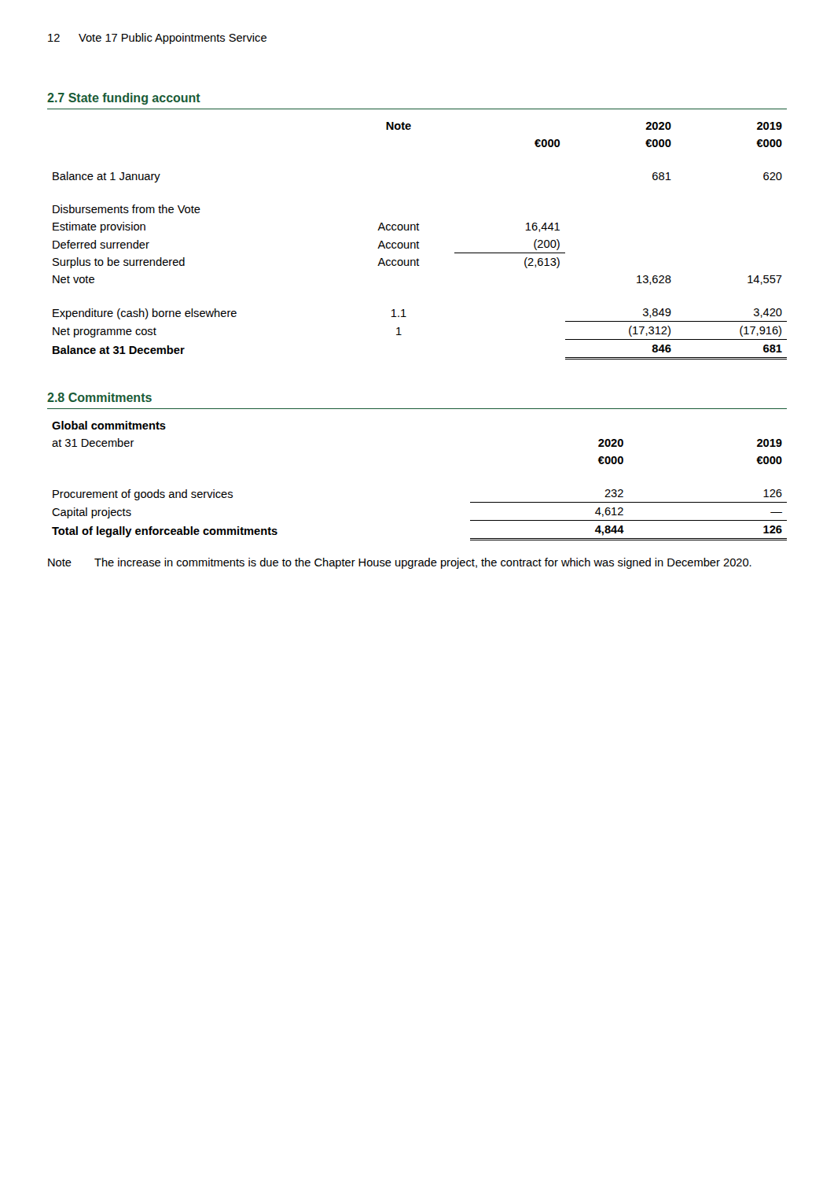12 Vote 17 Public Appointments Service
2.7 State funding account
| | Note | | 2020 | 2019 |
| | | €000 | €000 | €000 |
| Balance at 1 January | | | 681 | 620 |
| Disbursements from the Vote | | | | |
| Estimate provision | Account | 16,441 | | |
| Deferred surrender | Account | (200) | | |
| Surplus to be surrendered | Account | (2,613) | | |
| Net vote | | | 13,628 | 14,557 |
| Expenditure (cash) borne elsewhere | 1.1 | | 3,849 | 3,420 |
| Net programme cost | 1 | | (17,312) | (17,916) |
| Balance at 31 December | | | 846 | 681 |
2.8 Commitments
| Global commitments | | |
| at 31 December | 2020 | 2019 |
| | €000 | €000 |
| Procurement of goods and services | 232 | 126 |
| Capital projects | 4,612 | — |
| Total of legally enforceable commitments | 4,844 | 126 |
Note The increase in commitments is due to the Chapter House upgrade project, the contract for which was signed in December 2020.